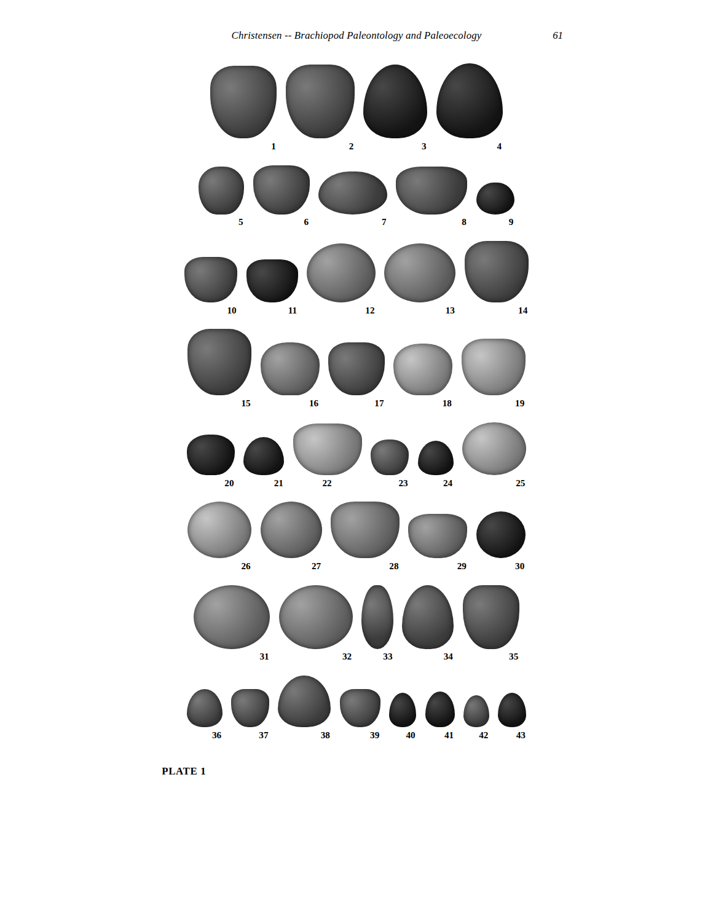Christensen -- Brachiopod Paleontology and Paleoecology 61
Plate 1 consists of forty-three numbered black-and-white photographs of brachiopod specimens arranged in eight rows.
1
2
3
4
5
6
7
8
9
10
11
12
13
14
15
16
17
18
19
20
21
22
23
24
25
26
27
28
29
30
31
32
33
34
35
36
37
38
39
40
41
42
43
PLATE 1